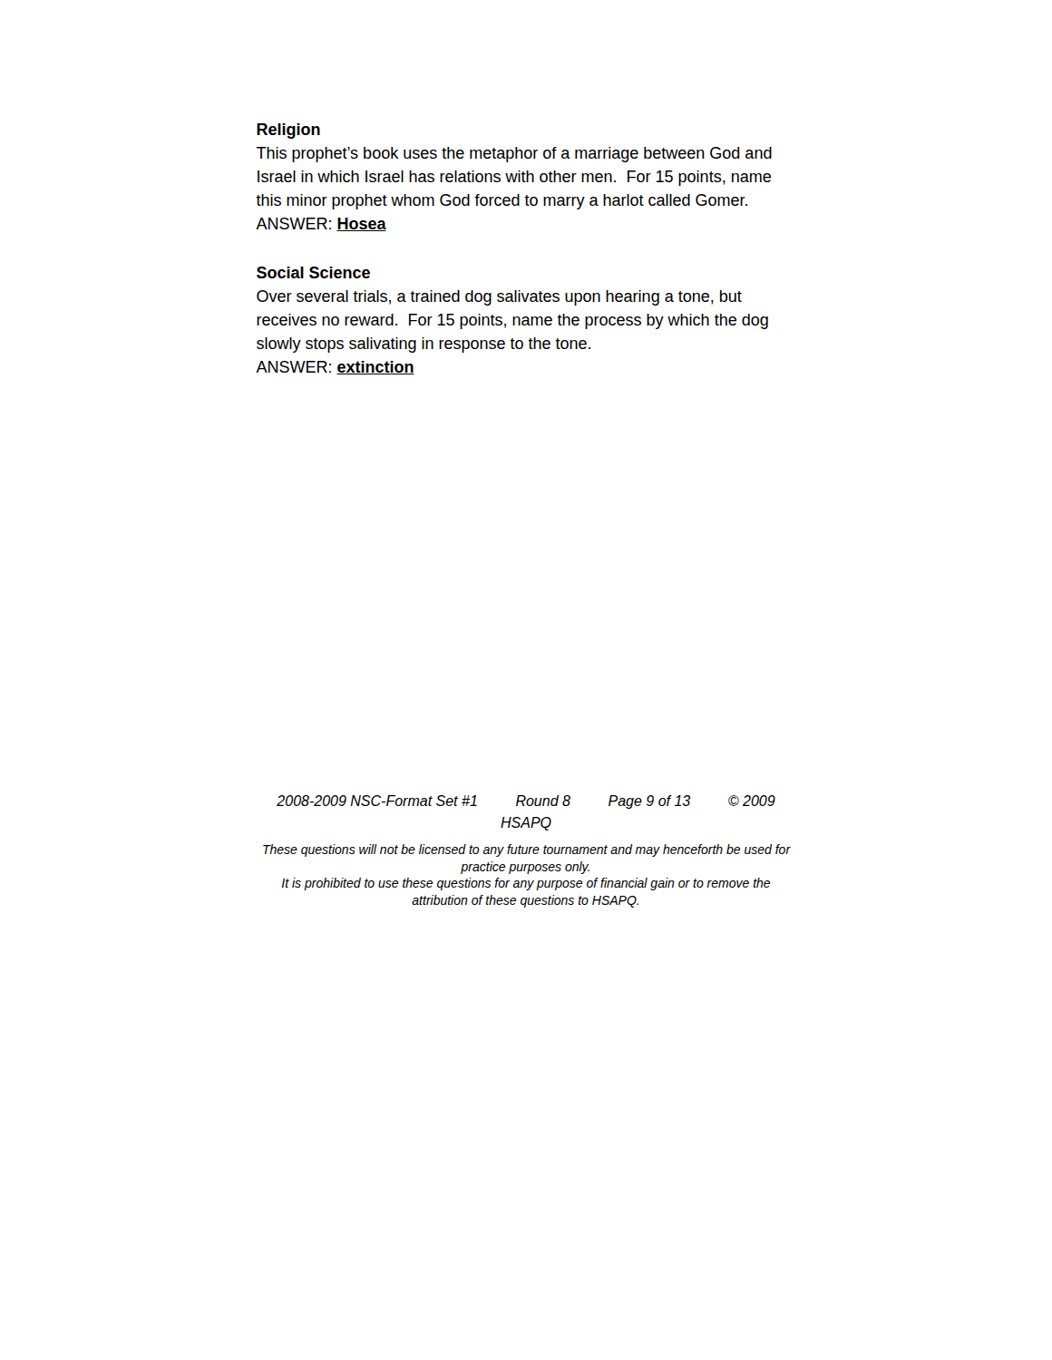Religion
This prophet’s book uses the metaphor of a marriage between God and Israel in which Israel has relations with other men. For 15 points, name this minor prophet whom God forced to marry a harlot called Gomer.
ANSWER: Hosea
Social Science
Over several trials, a trained dog salivates upon hearing a tone, but receives no reward. For 15 points, name the process by which the dog slowly stops salivating in response to the tone.
ANSWER: extinction
2008-2009 NSC-Format Set #1 Round 8 Page 9 of 13 © 2009 HSAPQ
These questions will not be licensed to any future tournament and may henceforth be used for practice purposes only.
It is prohibited to use these questions for any purpose of financial gain or to remove the attribution of these questions to HSAPQ.